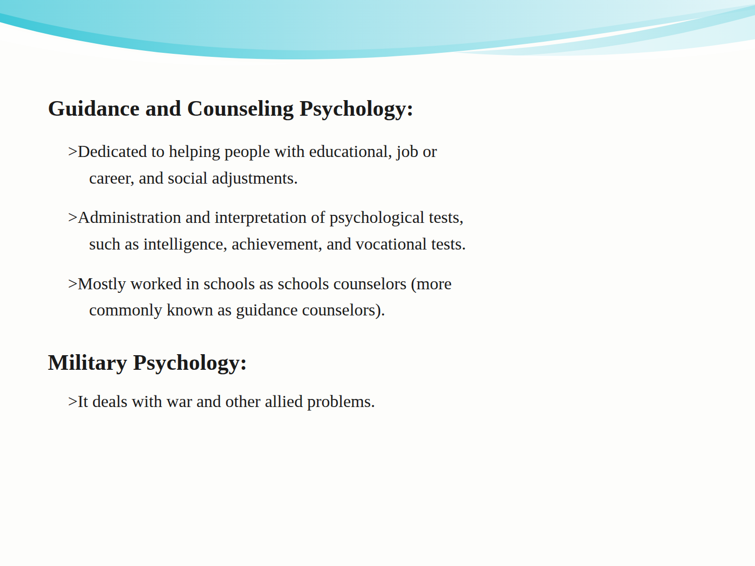Guidance and Counseling Psychology:
>Dedicated to helping people with educational, job or career, and social adjustments.
>Administration and interpretation of psychological tests, such as intelligence, achievement, and vocational tests.
>Mostly worked in schools as schools counselors (more commonly known as guidance counselors).
Military Psychology:
>It deals with war and other allied problems.